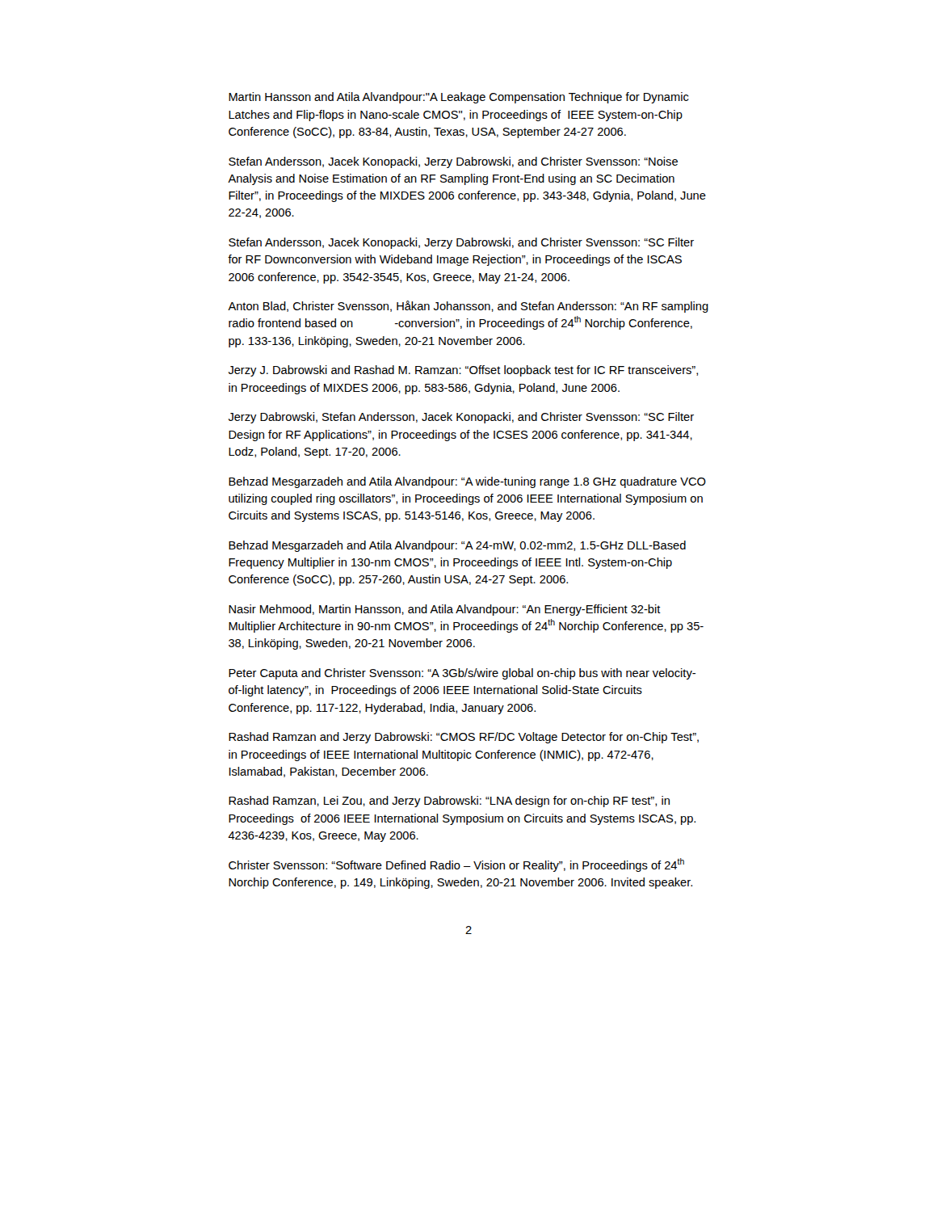Martin Hansson and Atila Alvandpour:"A Leakage Compensation Technique for Dynamic Latches and Flip-flops in Nano-scale CMOS", in Proceedings of IEEE System-on-Chip Conference (SoCC), pp. 83-84, Austin, Texas, USA, September 24-27 2006.
Stefan Andersson, Jacek Konopacki, Jerzy Dabrowski, and Christer Svensson: “Noise Analysis and Noise Estimation of an RF Sampling Front-End using an SC Decimation Filter”, in Proceedings of the MIXDES 2006 conference, pp. 343-348, Gdynia, Poland, June 22-24, 2006.
Stefan Andersson, Jacek Konopacki, Jerzy Dabrowski, and Christer Svensson: “SC Filter for RF Downconversion with Wideband Image Rejection”, in Proceedings of the ISCAS 2006 conference, pp. 3542-3545, Kos, Greece, May 21-24, 2006.
Anton Blad, Christer Svensson, Håkan Johansson, and Stefan Andersson: “An RF sampling radio frontend based on -conversion”, in Proceedings of 24th Norchip Conference, pp. 133-136, Linköping, Sweden, 20-21 November 2006.
Jerzy J. Dabrowski and Rashad M. Ramzan: “Offset loopback test for IC RF transceivers”, in Proceedings of MIXDES 2006, pp. 583-586, Gdynia, Poland, June 2006.
Jerzy Dabrowski, Stefan Andersson, Jacek Konopacki, and Christer Svensson: “SC Filter Design for RF Applications”, in Proceedings of the ICSES 2006 conference, pp. 341-344, Lodz, Poland, Sept. 17-20, 2006.
Behzad Mesgarzadeh and Atila Alvandpour: “A wide-tuning range 1.8 GHz quadrature VCO utilizing coupled ring oscillators”, in Proceedings of 2006 IEEE International Symposium on Circuits and Systems ISCAS, pp. 5143-5146, Kos, Greece, May 2006.
Behzad Mesgarzadeh and Atila Alvandpour: “A 24-mW, 0.02-mm2, 1.5-GHz DLL-Based Frequency Multiplier in 130-nm CMOS”, in Proceedings of IEEE Intl. System-on-Chip Conference (SoCC), pp. 257-260, Austin USA, 24-27 Sept. 2006.
Nasir Mehmood, Martin Hansson, and Atila Alvandpour: “An Energy-Efficient 32-bit Multiplier Architecture in 90-nm CMOS”, in Proceedings of 24th Norchip Conference, pp 35-38, Linköping, Sweden, 20-21 November 2006.
Peter Caputa and Christer Svensson: “A 3Gb/s/wire global on-chip bus with near velocity-of-light latency”, in Proceedings of 2006 IEEE International Solid-State Circuits Conference, pp. 117-122, Hyderabad, India, January 2006.
Rashad Ramzan and Jerzy Dabrowski: “CMOS RF/DC Voltage Detector for on-Chip Test”, in Proceedings of IEEE International Multitopic Conference (INMIC), pp. 472-476, Islamabad, Pakistan, December 2006.
Rashad Ramzan, Lei Zou, and Jerzy Dabrowski: “LNA design for on-chip RF test”, in Proceedings of 2006 IEEE International Symposium on Circuits and Systems ISCAS, pp. 4236-4239, Kos, Greece, May 2006.
Christer Svensson: “Software Defined Radio – Vision or Reality”, in Proceedings of 24th Norchip Conference, p. 149, Linköping, Sweden, 20-21 November 2006. Invited speaker.
2